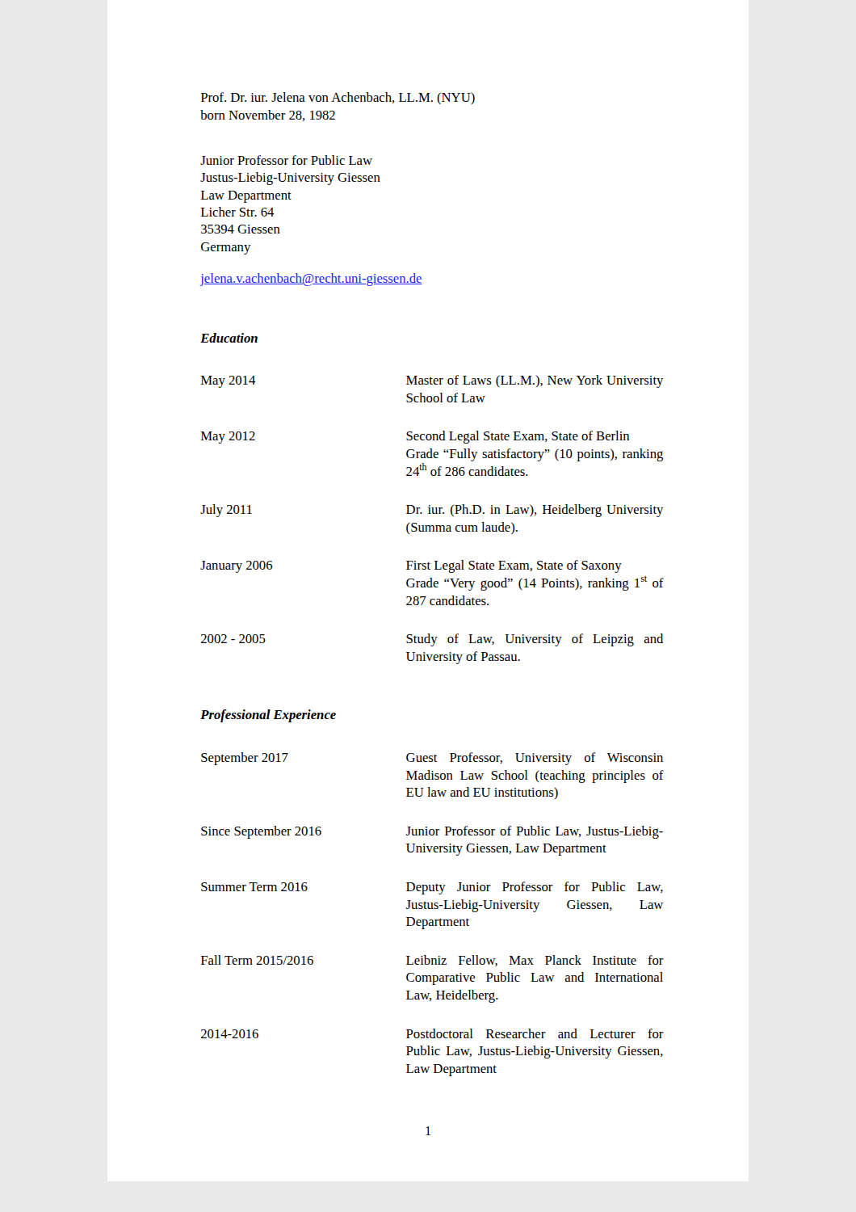Prof. Dr. iur. Jelena von Achenbach, LL.M. (NYU)
born November 28, 1982
Junior Professor for Public Law
Justus-Liebig-University Giessen
Law Department
Licher Str. 64
35394 Giessen
Germany
jelena.v.achenbach@recht.uni-giessen.de
Education
| May 2014 | Master of Laws (LL.M.), New York University School of Law |
| May 2012 | Second Legal State Exam, State of Berlin Grade “Fully satisfactory” (10 points), ranking 24 th of 286 candidates. |
| July 2011 | Dr. iur. (Ph.D. in Law), Heidelberg University (Summa cum laude). |
| January 2006 | First Legal State Exam, State of Saxony Grade “Very good” (14 Points), ranking 1 st of 287 candidates. |
| 2002 - 2005 | Study of Law, University of Leipzig and University of Passau. |
Professional Experience
| September 2017 | Guest Professor, University of Wisconsin Madison Law School (teaching principles of EU law and EU institutions) |
| Since September 2016 | Junior Professor of Public Law, Justus-Liebig-University Giessen, Law Department |
| Summer Term 2016 | Deputy Junior Professor for Public Law, Justus-Liebig-University Giessen, Law Department |
| Fall Term 2015/2016 | Leibniz Fellow, Max Planck Institute for Comparative Public Law and International Law, Heidelberg. |
| 2014-2016 | Postdoctoral Researcher and Lecturer for Public Law, Justus-Liebig-University Giessen, Law Department |
1